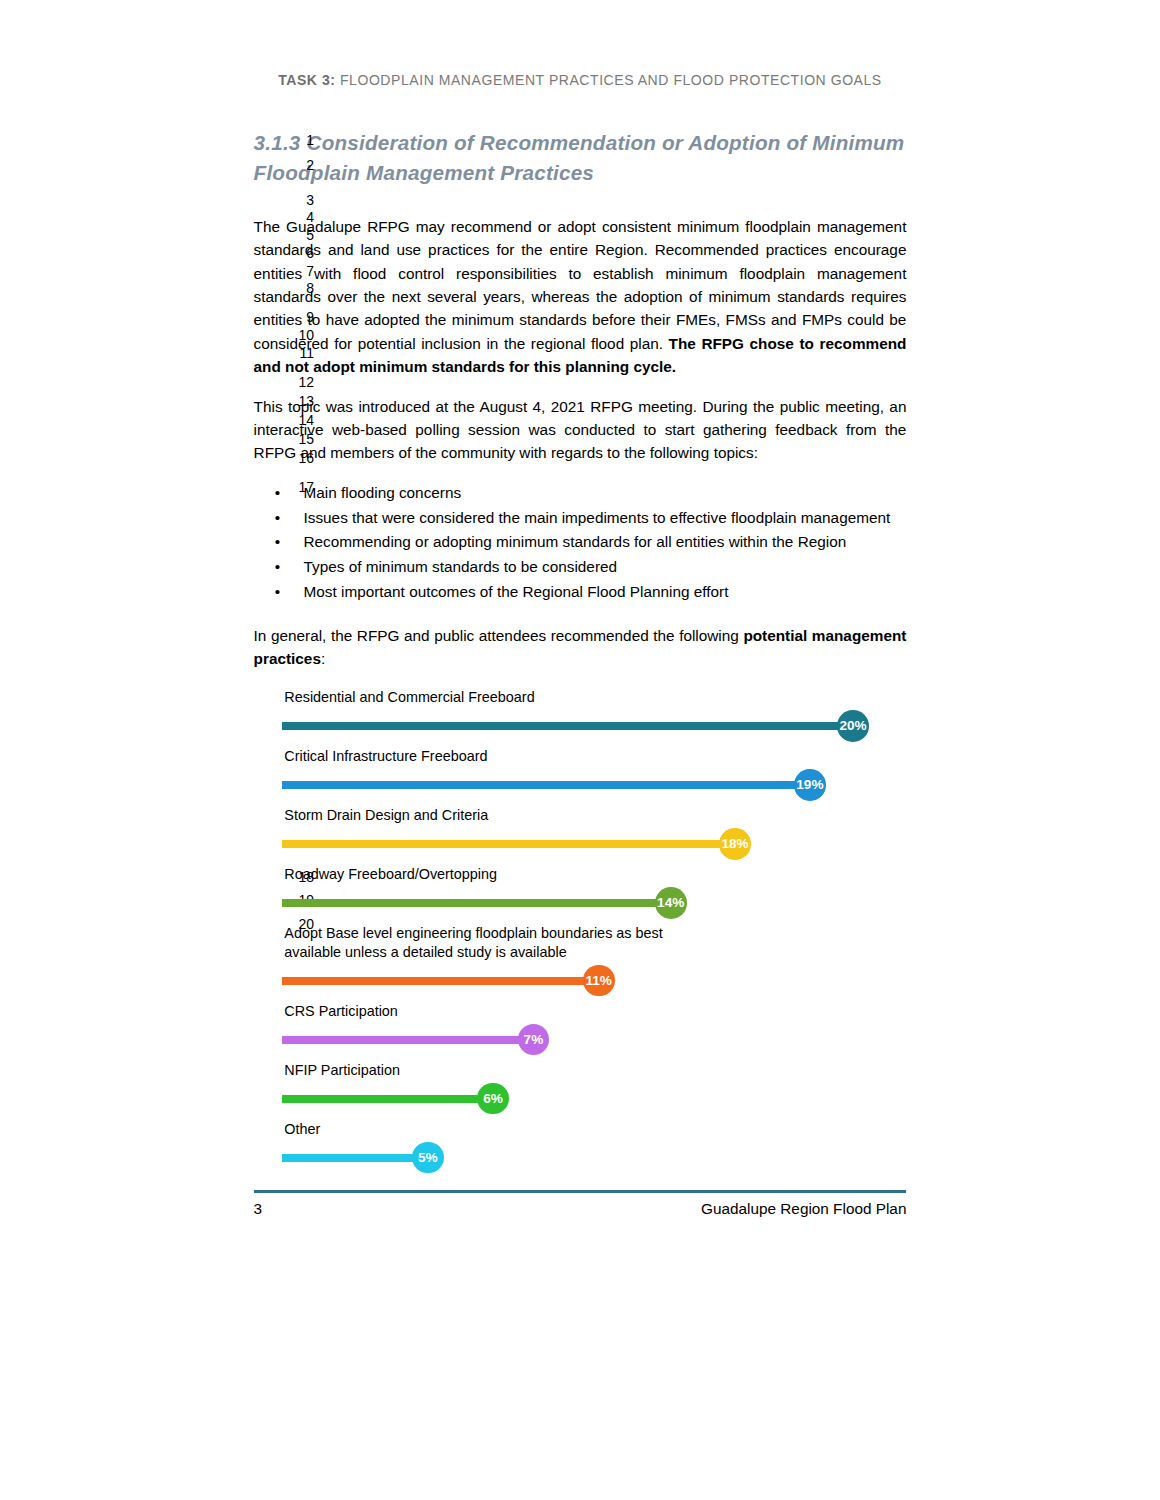TASK 3: FLOODPLAIN MANAGEMENT PRACTICES AND FLOOD PROTECTION GOALS
1
2
3
4
5
6
7
8
9
10
11
12
13
14
15
16
17
18
19
20
3.1.3 Consideration of Recommendation or Adoption of Minimum Floodplain Management Practices
The Guadalupe RFPG may recommend or adopt consistent minimum floodplain management standards and land use practices for the entire Region. Recommended practices encourage entities with flood control responsibilities to establish minimum floodplain management standards over the next several years, whereas the adoption of minimum standards requires entities to have adopted the minimum standards before their FMEs, FMSs and FMPs could be considered for potential inclusion in the regional flood plan. The RFPG chose to recommend and not adopt minimum standards for this planning cycle.
This topic was introduced at the August 4, 2021 RFPG meeting. During the public meeting, an interactive web-based polling session was conducted to start gathering feedback from the RFPG and members of the community with regards to the following topics:
Main flooding concerns
Issues that were considered the main impediments to effective floodplain management
Recommending or adopting minimum standards for all entities within the Region
Types of minimum standards to be considered
Most important outcomes of the Regional Flood Planning effort
In general, the RFPG and public attendees recommended the following potential management practices:
Residential and Commercial Freeboard
20%
Critical Infrastructure Freeboard
19%
Storm Drain Design and Criteria
18%
Roadway Freeboard/Overtopping
14%
Adopt Base level engineering floodplain boundaries as best
available unless a detailed study is available
11%
CRS Participation
7%
NFIP Participation
6%
Other
5%
3 Guadalupe Region Flood Plan